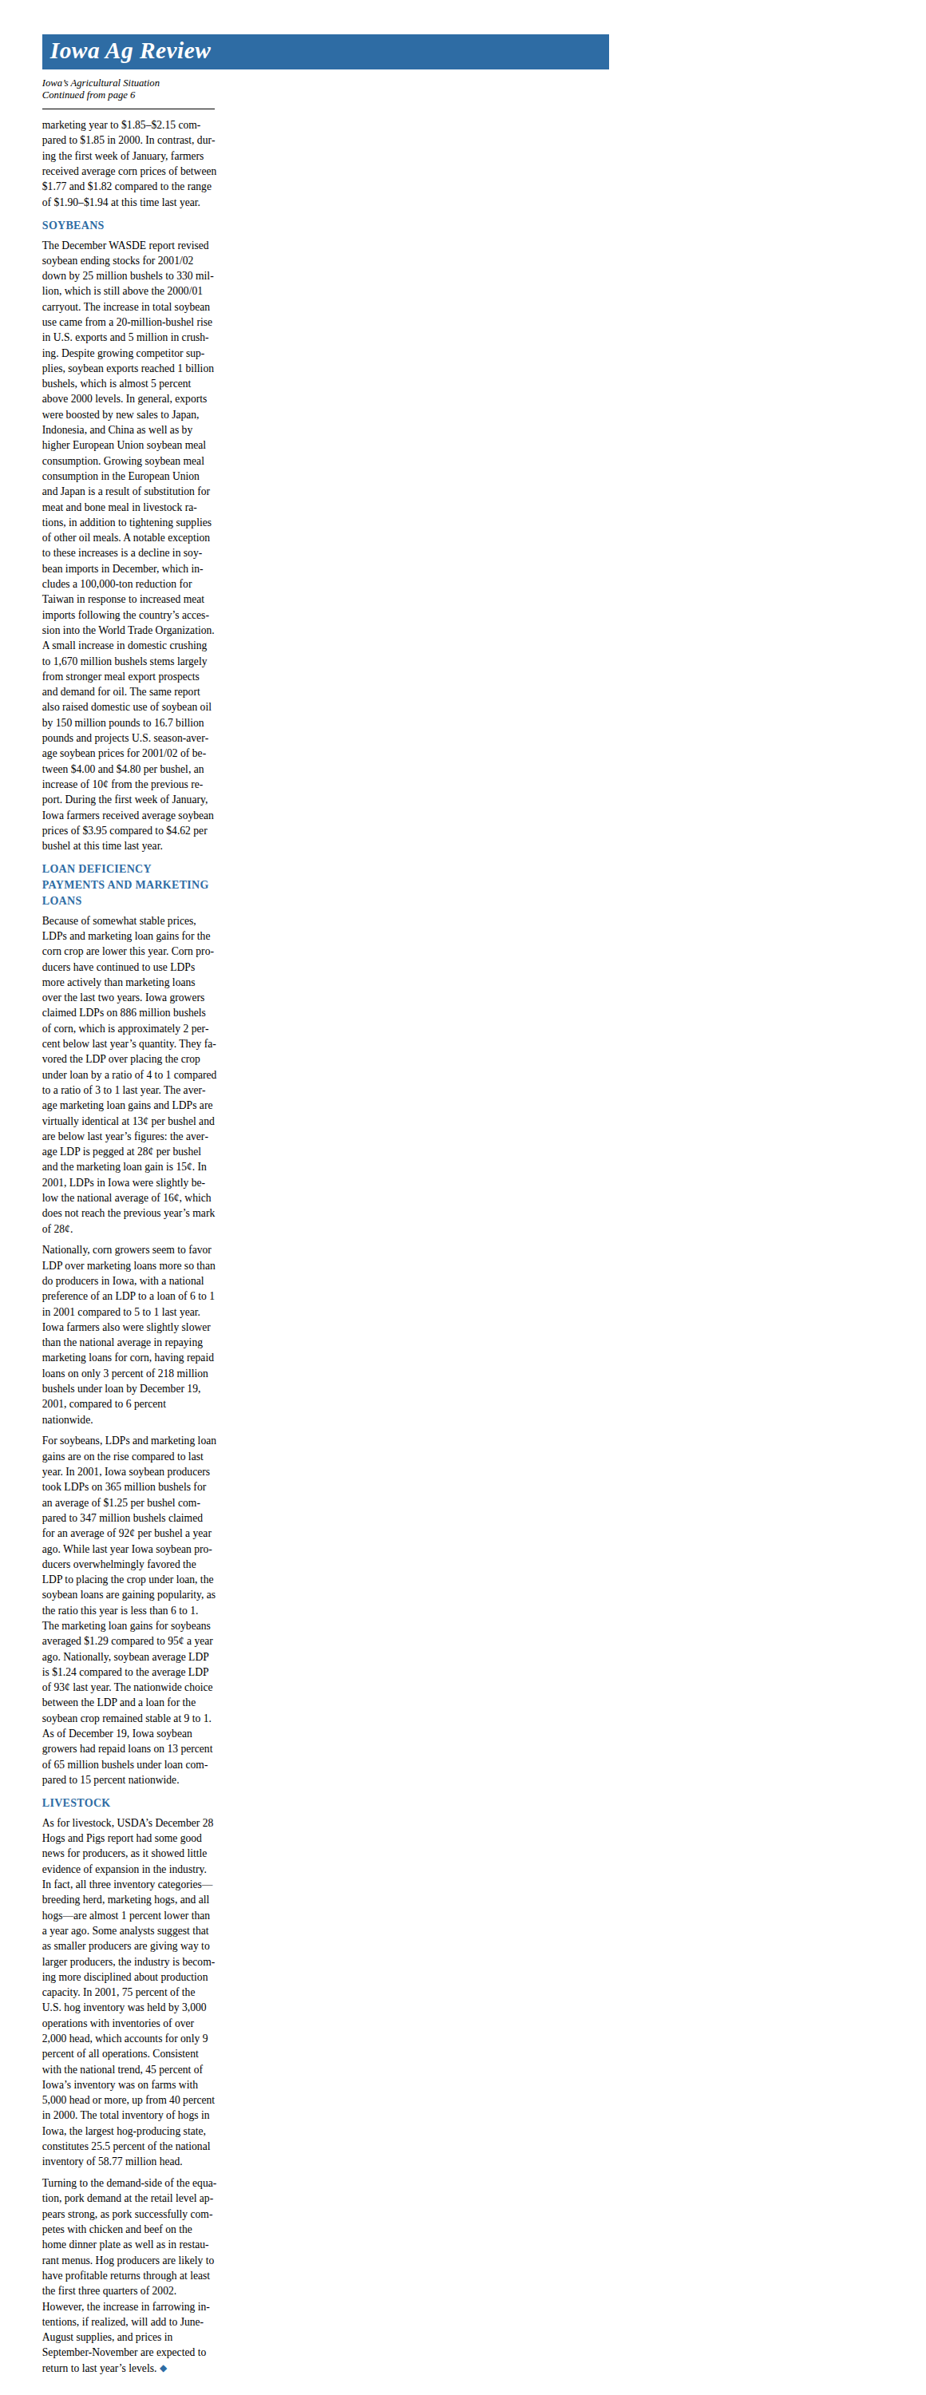Iowa Ag Review
Iowa’s Agricultural Situation
Continued from page 6
marketing year to $1.85–$2.15 compared to $1.85 in 2000. In contrast, during the first week of January, farmers received average corn prices of between $1.77 and $1.82 compared to the range of $1.90–$1.94 at this time last year.
Soybeans
The December WASDE report revised soybean ending stocks for 2001/02 down by 25 million bushels to 330 million, which is still above the 2000/01 carryout. The increase in total soybean use came from a 20-million-bushel rise in U.S. exports and 5 million in crushing. Despite growing competitor supplies, soybean exports reached 1 billion bushels, which is almost 5 percent above 2000 levels. In general, exports were boosted by new sales to Japan, Indonesia, and China as well as by higher European Union soybean meal consumption. Growing soybean meal consumption in the European Union and Japan is a result of substitution for meat and bone meal in livestock rations, in addition to tightening supplies of other oil meals. A notable exception to these increases is a decline in soybean imports in December, which includes a 100,000-ton reduction for Taiwan in response to increased meat imports following the country’s accession into the World Trade Organization. A small increase in domestic crushing to 1,670 million bushels stems largely from stronger meal export prospects and demand for oil. The same report also raised domestic use of soybean oil by 150 million pounds to 16.7 billion pounds and projects U.S. season-average soybean prices for 2001/02 of between $4.00 and $4.80 per bushel, an increase of 10¢ from the previous report. During the first week of January, Iowa farmers received average soybean prices of $3.95 compared to $4.62 per bushel at this time last year.
Loan Deficiency Payments and Marketing Loans
Because of somewhat stable prices, LDPs and marketing loan gains for the corn crop are lower this year. Corn producers have continued to use LDPs more actively than marketing loans over the last two years. Iowa growers claimed LDPs on 886 million bushels of corn, which is approximately 2 percent below last year’s quantity. They favored the LDP over placing the crop under loan by a ratio of 4 to 1 compared to a ratio of 3 to 1 last year. The average marketing loan gains and LDPs are virtually identical at 13¢ per bushel and are below last year’s figures: the average LDP is pegged at 28¢ per bushel and the marketing loan gain is 15¢. In 2001, LDPs in Iowa were slightly below the national average of 16¢, which does not reach the previous year’s mark of 28¢.
Nationally, corn growers seem to favor LDP over marketing loans more so than do producers in Iowa, with a national preference of an LDP to a loan of 6 to 1 in 2001 compared to 5 to 1 last year. Iowa farmers also were slightly slower than the national average in repaying marketing loans for corn, having repaid loans on only 3 percent of 218 million bushels under loan by December 19, 2001, compared to 6 percent nationwide.
For soybeans, LDPs and marketing loan gains are on the rise compared to last year. In 2001, Iowa soybean producers took LDPs on 365 million bushels for an average of $1.25 per bushel compared to 347 million bushels claimed for an average of 92¢ per bushel a year ago. While last year Iowa soybean producers overwhelmingly favored the LDP to placing the crop under loan, the soybean loans are gaining popularity, as the ratio this year is less than 6 to 1. The marketing loan gains for soybeans averaged $1.29 compared to 95¢ a year ago. Nationally, soybean average LDP is $1.24 compared to the average LDP of 93¢ last year. The nationwide choice between the LDP and a loan for the soybean crop remained stable at 9 to 1. As of December 19, Iowa soybean growers had repaid loans on 13 percent of 65 million bushels under loan compared to 15 percent nationwide.
Livestock
As for livestock, USDA’s December 28 Hogs and Pigs report had some good news for producers, as it showed little evidence of expansion in the industry. In fact, all three inventory categories—breeding herd, marketing hogs, and all hogs—are almost 1 percent lower than a year ago. Some analysts suggest that as smaller producers are giving way to larger producers, the industry is becoming more disciplined about production capacity. In 2001, 75 percent of the U.S. hog inventory was held by 3,000 operations with inventories of over 2,000 head, which accounts for only 9 percent of all operations. Consistent with the national trend, 45 percent of Iowa’s inventory was on farms with 5,000 head or more, up from 40 percent in 2000. The total inventory of hogs in Iowa, the largest hog-producing state, constitutes 25.5 percent of the national inventory of 58.77 million head.
Turning to the demand-side of the equation, pork demand at the retail level appears strong, as pork successfully competes with chicken and beef on the home dinner plate as well as in restaurant menus. Hog producers are likely to have profitable returns through at least the first three quarters of 2002. However, the increase in farrowing intentions, if realized, will add to June-August supplies, and prices in September-November are expected to return to last year’s levels. ◆
12 Center for Agricultural and Rural Development Winter 2002